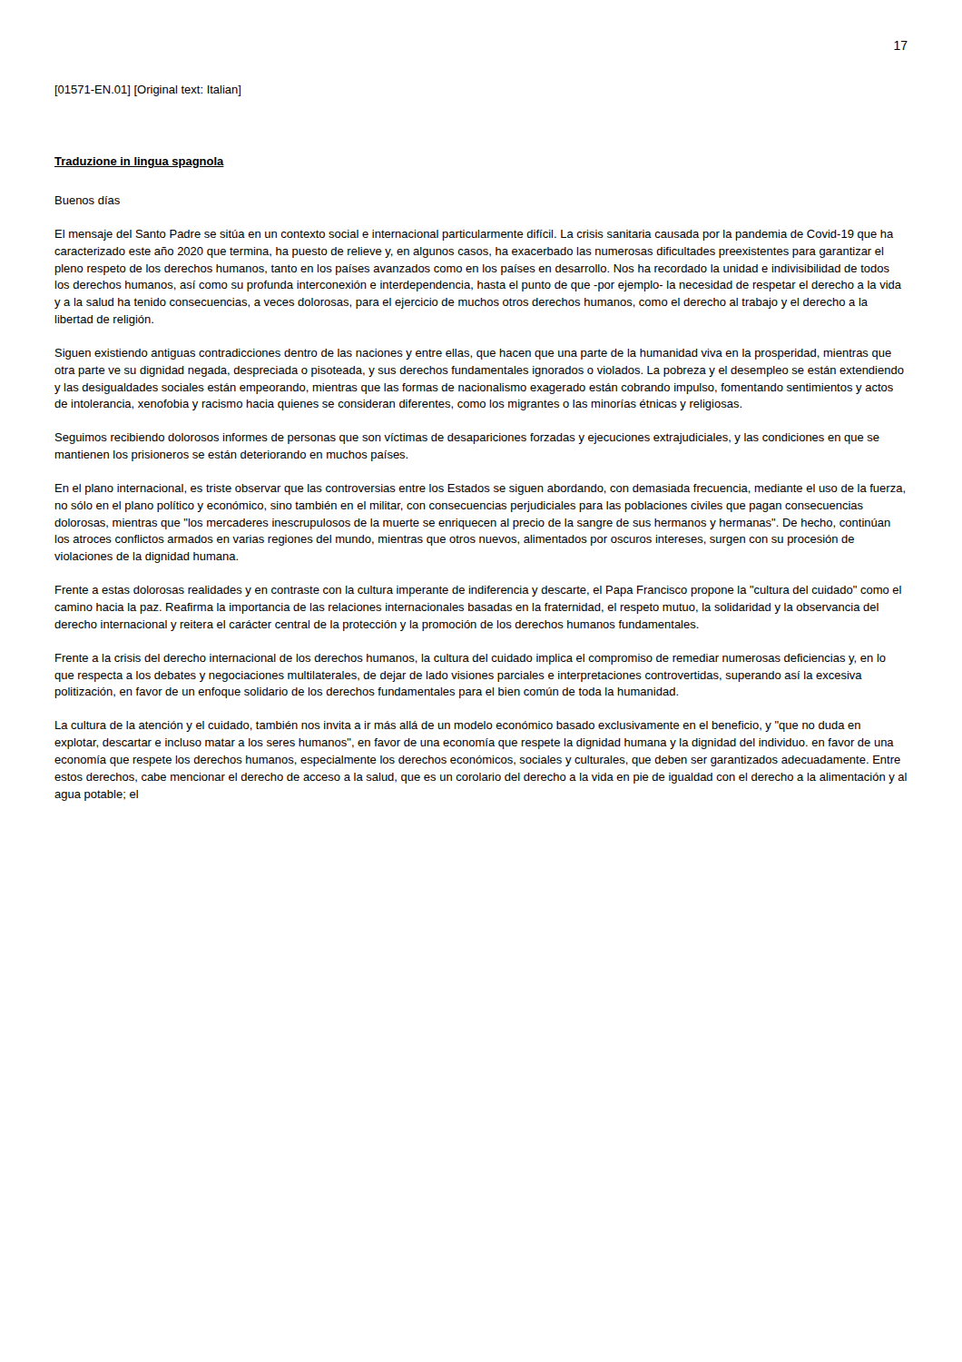17
[01571-EN.01] [Original text: Italian]
Traduzione in lingua spagnola
Buenos días
El mensaje del Santo Padre se sitúa en un contexto social e internacional particularmente difícil. La crisis sanitaria causada por la pandemia de Covid-19 que ha caracterizado este año 2020 que termina, ha puesto de relieve y, en algunos casos, ha exacerbado las numerosas dificultades preexistentes para garantizar el pleno respeto de los derechos humanos, tanto en los países avanzados como en los países en desarrollo. Nos ha recordado la unidad e indivisibilidad de todos los derechos humanos, así como su profunda interconexión e interdependencia, hasta el punto de que -por ejemplo- la necesidad de respetar el derecho a la vida y a la salud ha tenido consecuencias, a veces dolorosas, para el ejercicio de muchos otros derechos humanos, como el derecho al trabajo y el derecho a la libertad de religión.
Siguen existiendo antiguas contradicciones dentro de las naciones y entre ellas, que hacen que una parte de la humanidad viva en la prosperidad, mientras que otra parte ve su dignidad negada, despreciada o pisoteada, y sus derechos fundamentales ignorados o violados. La pobreza y el desempleo se están extendiendo y las desigualdades sociales están empeorando, mientras que las formas de nacionalismo exagerado están cobrando impulso, fomentando sentimientos y actos de intolerancia, xenofobia y racismo hacia quienes se consideran diferentes, como los migrantes o las minorías étnicas y religiosas.
Seguimos recibiendo dolorosos informes de personas que son víctimas de desapariciones forzadas y ejecuciones extrajudiciales, y las condiciones en que se mantienen los prisioneros se están deteriorando en muchos países.
En el plano internacional, es triste observar que las controversias entre los Estados se siguen abordando, con demasiada frecuencia, mediante el uso de la fuerza, no sólo en el plano político y económico, sino también en el militar, con consecuencias perjudiciales para las poblaciones civiles que pagan consecuencias dolorosas, mientras que "los mercaderes inescrupulosos de la muerte se enriquecen al precio de la sangre de sus hermanos y hermanas". De hecho, continúan los atroces conflictos armados en varias regiones del mundo, mientras que otros nuevos, alimentados por oscuros intereses, surgen con su procesión de violaciones de la dignidad humana.
Frente a estas dolorosas realidades y en contraste con la cultura imperante de indiferencia y descarte, el Papa Francisco propone la "cultura del cuidado" como el camino hacia la paz. Reafirma la importancia de las relaciones internacionales basadas en la fraternidad, el respeto mutuo, la solidaridad y la observancia del derecho internacional y reitera el carácter central de la protección y la promoción de los derechos humanos fundamentales.
Frente a la crisis del derecho internacional de los derechos humanos, la cultura del cuidado implica el compromiso de remediar numerosas deficiencias y, en lo que respecta a los debates y negociaciones multilaterales, de dejar de lado visiones parciales e interpretaciones controvertidas, superando así la excesiva politización, en favor de un enfoque solidario de los derechos fundamentales para el bien común de toda la humanidad.
La cultura de la atención y el cuidado, también nos invita a ir más allá de un modelo económico basado exclusivamente en el beneficio, y "que no duda en explotar, descartar e incluso matar a los seres humanos", en favor de una economía que respete la dignidad humana y la dignidad del individuo. en favor de una economía que respete los derechos humanos, especialmente los derechos económicos, sociales y culturales, que deben ser garantizados adecuadamente. Entre estos derechos, cabe mencionar el derecho de acceso a la salud, que es un corolario del derecho a la vida en pie de igualdad con el derecho a la alimentación y al agua potable; el